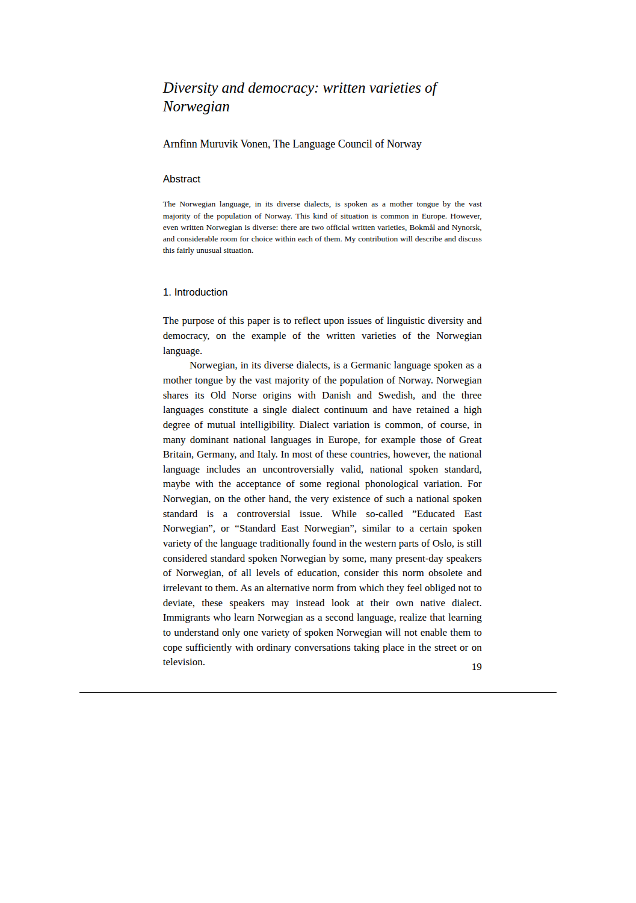Diversity and democracy: written varieties of
Norwegian
Arnfinn Muruvik Vonen, The Language Council of Norway
Abstract
The Norwegian language, in its diverse dialects, is spoken as a mother tongue by the vast majority of the population of Norway. This kind of situation is common in Europe. However, even written Norwegian is diverse: there are two official written varieties, Bokmål and Nynorsk, and considerable room for choice within each of them. My contribution will describe and discuss this fairly unusual situation.
1. Introduction
The purpose of this paper is to reflect upon issues of linguistic diversity and democracy, on the example of the written varieties of the Norwegian language.
Norwegian, in its diverse dialects, is a Germanic language spoken as a mother tongue by the vast majority of the population of Norway. Norwegian shares its Old Norse origins with Danish and Swedish, and the three languages constitute a single dialect continuum and have retained a high degree of mutual intelligibility. Dialect variation is common, of course, in many dominant national languages in Europe, for example those of Great Britain, Germany, and Italy. In most of these countries, however, the national language includes an uncontroversially valid, national spoken standard, maybe with the acceptance of some regional phonological variation. For Norwegian, on the other hand, the very existence of such a national spoken standard is a controversial issue. While so-called ”Educated East Norwegian”, or “Standard East Norwegian”, similar to a certain spoken variety of the language traditionally found in the western parts of Oslo, is still considered standard spoken Norwegian by some, many present-day speakers of Norwegian, of all levels of education, consider this norm obsolete and irrelevant to them. As an alternative norm from which they feel obliged not to deviate, these speakers may instead look at their own native dialect. Immigrants who learn Norwegian as a second language, realize that learning to understand only one variety of spoken Norwegian will not enable them to cope sufficiently with ordinary conversations taking place in the street or on television.
19